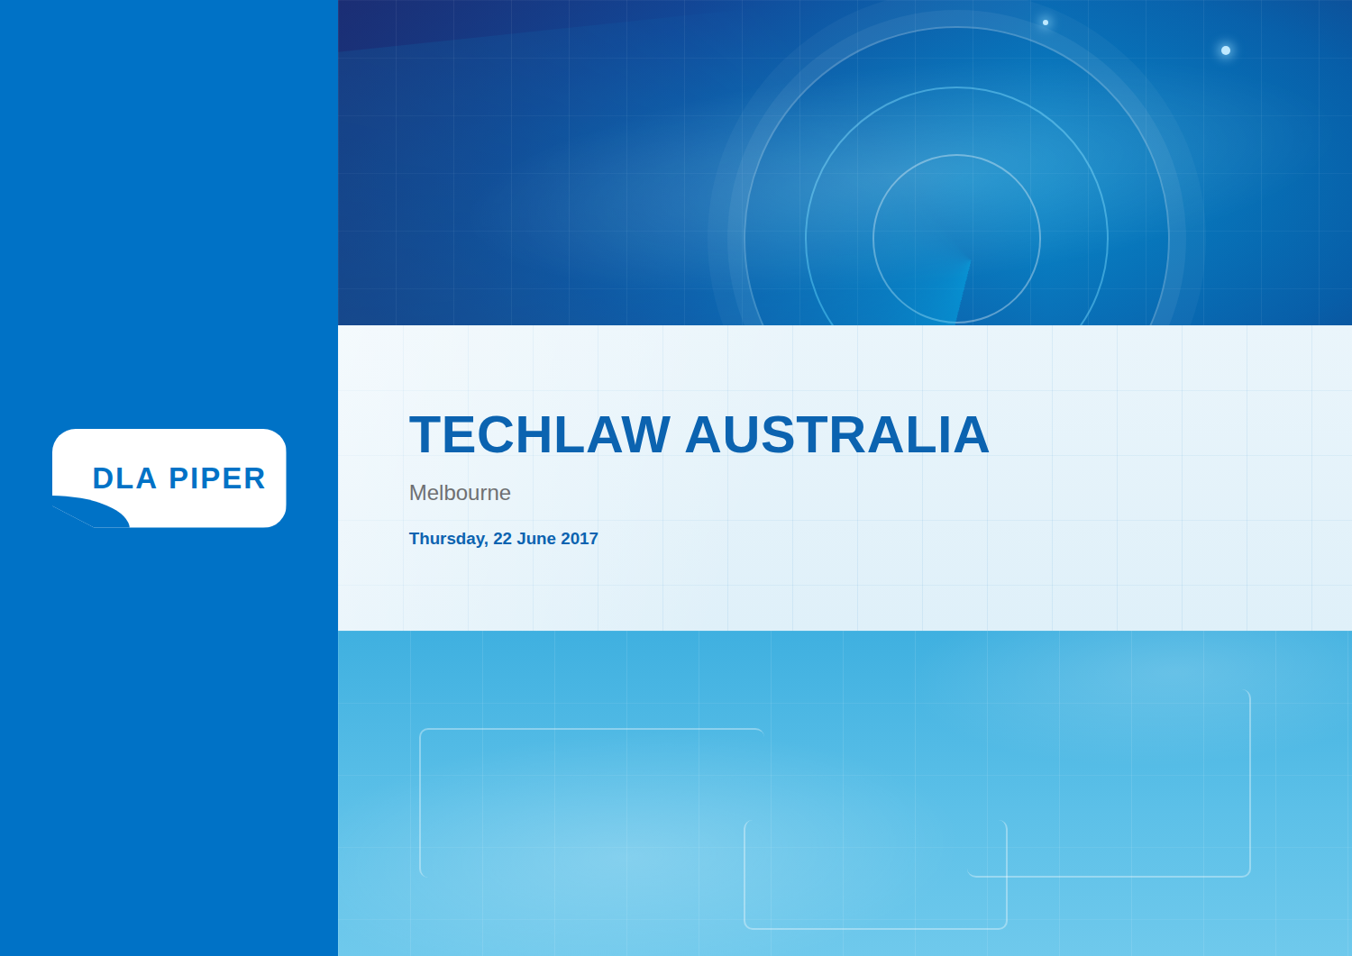DLA PIPER
TECHLAW AUSTRALIA
Melbourne
Thursday, 22 June 2017